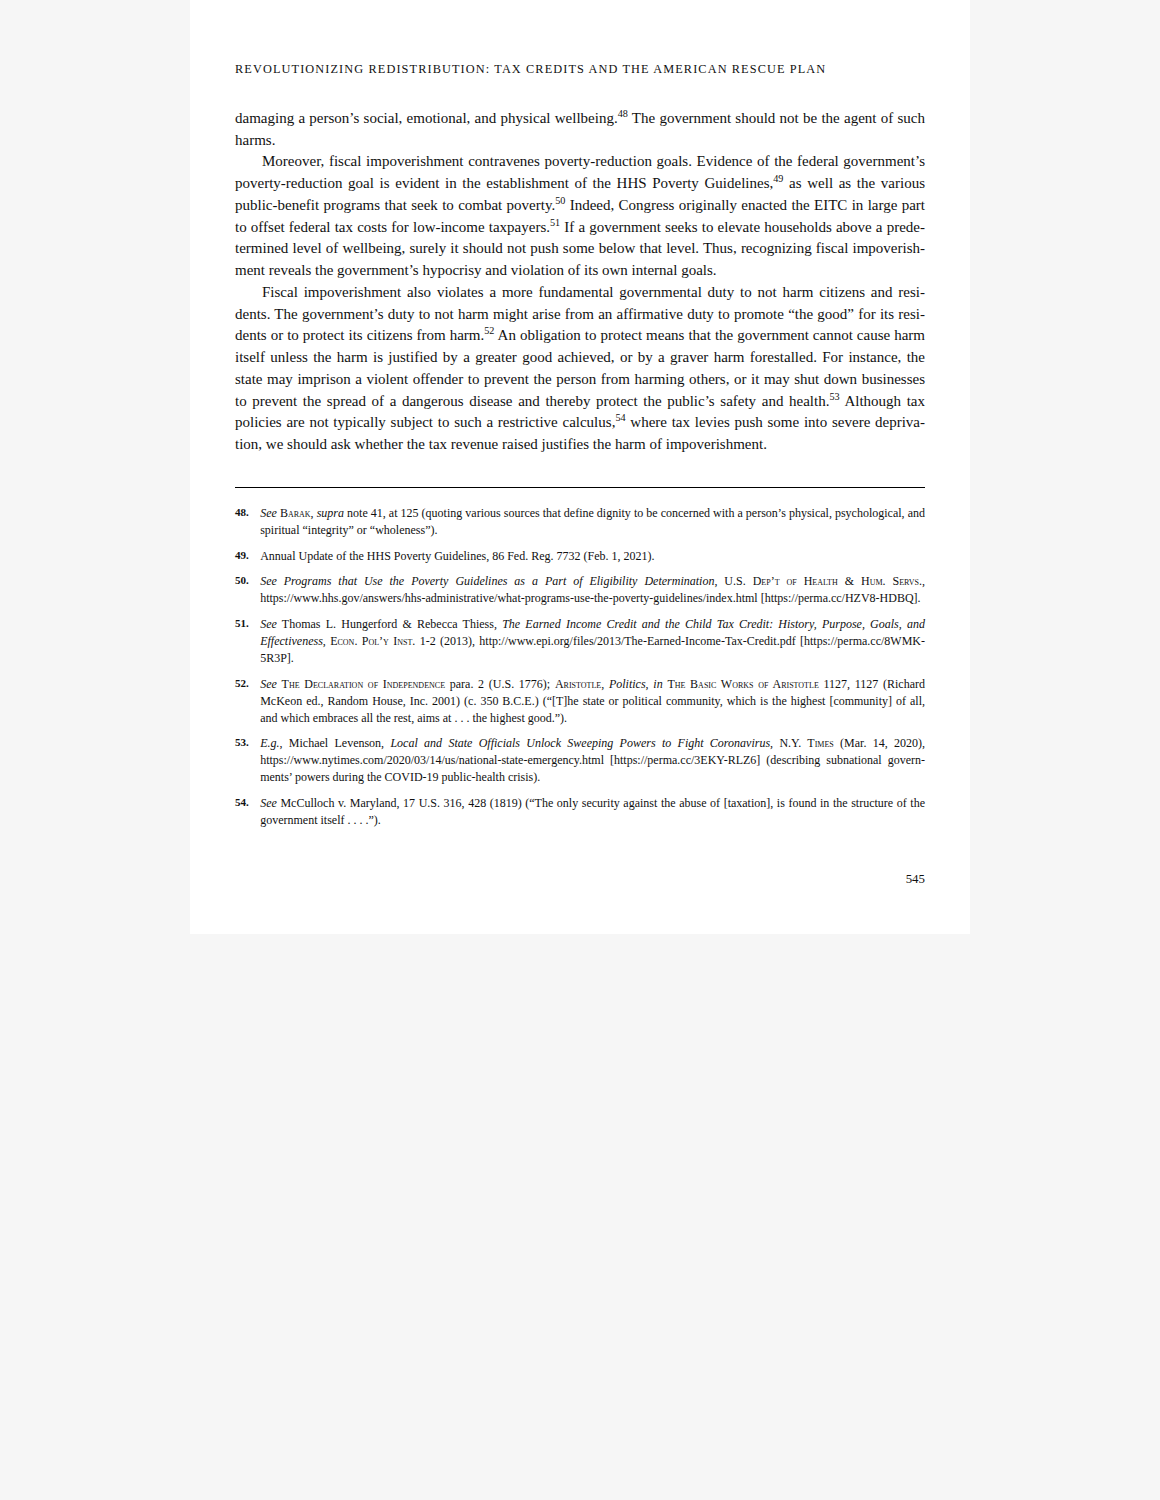Revolutionizing Redistribution: Tax Credits and the American Rescue Plan
damaging a person’s social, emotional, and physical wellbeing.48 The government should not be the agent of such harms.
Moreover, fiscal impoverishment contravenes poverty-reduction goals. Evidence of the federal government’s poverty-reduction goal is evident in the establishment of the HHS Poverty Guidelines,49 as well as the various public-benefit programs that seek to combat poverty.50 Indeed, Congress originally enacted the EITC in large part to offset federal tax costs for low-income taxpayers.51 If a government seeks to elevate households above a predetermined level of wellbeing, surely it should not push some below that level. Thus, recognizing fiscal impoverishment reveals the government’s hypocrisy and violation of its own internal goals.
Fiscal impoverishment also violates a more fundamental governmental duty to not harm citizens and residents. The government’s duty to not harm might arise from an affirmative duty to promote “the good” for its residents or to protect its citizens from harm.52 An obligation to protect means that the government cannot cause harm itself unless the harm is justified by a greater good achieved, or by a graver harm forestalled. For instance, the state may imprison a violent offender to prevent the person from harming others, or it may shut down businesses to prevent the spread of a dangerous disease and thereby protect the public’s safety and health.53 Although tax policies are not typically subject to such a restrictive calculus,54 where tax levies push some into severe deprivation, we should ask whether the tax revenue raised justifies the harm of impoverishment.
48. See Barak, supra note 41, at 125 (quoting various sources that define dignity to be concerned with a person’s physical, psychological, and spiritual “integrity” or “wholeness”).
49. Annual Update of the HHS Poverty Guidelines, 86 Fed. Reg. 7732 (Feb. 1, 2021).
50. See Programs that Use the Poverty Guidelines as a Part of Eligibility Determination, U.S. Dep’t of Health & Hum. Servs., https://www.hhs.gov/answers/hhs-administrative/what-programs-use-the-poverty-guidelines/index.html [https://perma.cc/HZV8-HDBQ].
51. See Thomas L. Hungerford & Rebecca Thiess, The Earned Income Credit and the Child Tax Credit: History, Purpose, Goals, and Effectiveness, Econ. Pol’y Inst. 1-2 (2013), http://www.epi.org/files/2013/The-Earned-Income-Tax-Credit.pdf [https://perma.cc/8WMK-5R3P].
52. See The Declaration of Independence para. 2 (U.S. 1776); Aristotle, Politics, in The Basic Works of Aristotle 1127, 1127 (Richard McKeon ed., Random House, Inc. 2001) (c. 350 B.C.E.) (“[T]he state or political community, which is the highest [community] of all, and which embraces all the rest, aims at . . . the highest good.”).
53. E.g., Michael Levenson, Local and State Officials Unlock Sweeping Powers to Fight Coronavirus, N.Y. Times (Mar. 14, 2020), https://www.nytimes.com/2020/03/14/us/national-state-emergency.html [https://perma.cc/3EKY-RLZ6] (describing subnational governments’ powers during the COVID-19 public-health crisis).
54. See McCulloch v. Maryland, 17 U.S. 316, 428 (1819) (“The only security against the abuse of [taxation], is found in the structure of the government itself . . . .”).
545